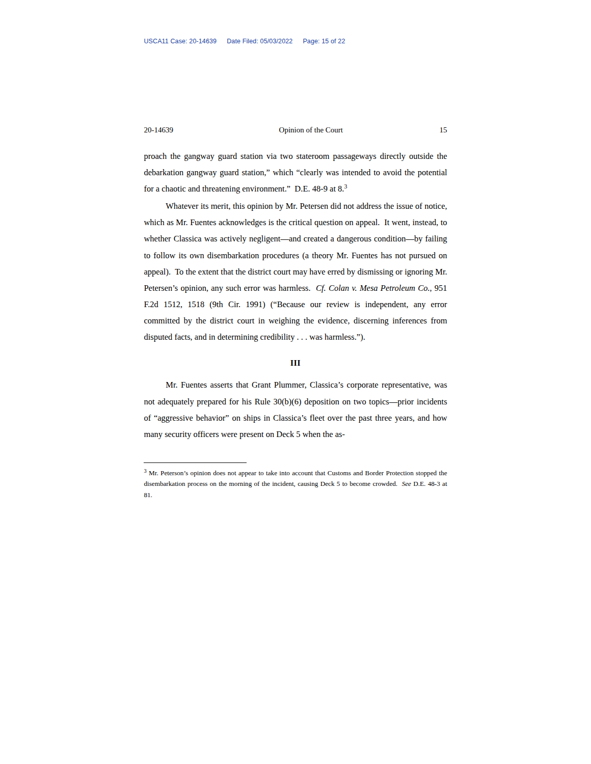USCA11 Case: 20-14639 Date Filed: 05/03/2022 Page: 15 of 22
20-14639 Opinion of the Court 15
proach the gangway guard station via two stateroom passageways directly outside the debarkation gangway guard station,” which “clearly was intended to avoid the potential for a chaotic and threatening environment.” D.E. 48-9 at 8.3
Whatever its merit, this opinion by Mr. Petersen did not address the issue of notice, which as Mr. Fuentes acknowledges is the critical question on appeal. It went, instead, to whether Classica was actively negligent—and created a dangerous condition—by failing to follow its own disembarkation procedures (a theory Mr. Fuentes has not pursued on appeal). To the extent that the district court may have erred by dismissing or ignoring Mr. Petersen’s opinion, any such error was harmless. Cf. Colan v. Mesa Petroleum Co., 951 F.2d 1512, 1518 (9th Cir. 1991) (“Because our review is independent, any error committed by the district court in weighing the evidence, discerning inferences from disputed facts, and in determining credibility . . . was harmless.”).
III
Mr. Fuentes asserts that Grant Plummer, Classica’s corporate representative, was not adequately prepared for his Rule 30(b)(6) deposition on two topics—prior incidents of “aggressive behavior” on ships in Classica’s fleet over the past three years, and how many security officers were present on Deck 5 when the as-
3 Mr. Peterson’s opinion does not appear to take into account that Customs and Border Protection stopped the disembarkation process on the morning of the incident, causing Deck 5 to become crowded. See D.E. 48-3 at 81.